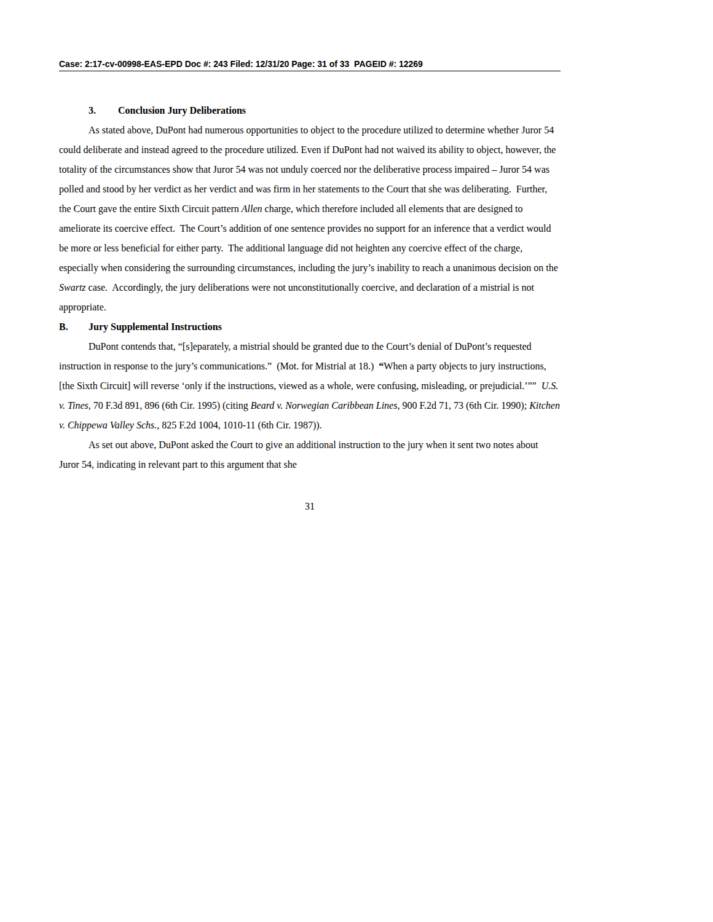Case: 2:17-cv-00998-EAS-EPD Doc #: 243 Filed: 12/31/20 Page: 31 of 33 PAGEID #: 12269
3. Conclusion Jury Deliberations
As stated above, DuPont had numerous opportunities to object to the procedure utilized to determine whether Juror 54 could deliberate and instead agreed to the procedure utilized. Even if DuPont had not waived its ability to object, however, the totality of the circumstances show that Juror 54 was not unduly coerced nor the deliberative process impaired – Juror 54 was polled and stood by her verdict as her verdict and was firm in her statements to the Court that she was deliberating. Further, the Court gave the entire Sixth Circuit pattern Allen charge, which therefore included all elements that are designed to ameliorate its coercive effect. The Court’s addition of one sentence provides no support for an inference that a verdict would be more or less beneficial for either party. The additional language did not heighten any coercive effect of the charge, especially when considering the surrounding circumstances, including the jury’s inability to reach a unanimous decision on the Swartz case. Accordingly, the jury deliberations were not unconstitutionally coercive, and declaration of a mistrial is not appropriate.
B. Jury Supplemental Instructions
DuPont contends that, “[s]eparately, a mistrial should be granted due to the Court’s denial of DuPont’s requested instruction in response to the jury’s communications.” (Mot. for Mistrial at 18.) “When a party objects to jury instructions, [the Sixth Circuit] will reverse ‘only if the instructions, viewed as a whole, were confusing, misleading, or prejudicial.’”” U.S. v. Tines, 70 F.3d 891, 896 (6th Cir. 1995) (citing Beard v. Norwegian Caribbean Lines, 900 F.2d 71, 73 (6th Cir. 1990); Kitchen v. Chippewa Valley Schs., 825 F.2d 1004, 1010-11 (6th Cir. 1987)).
As set out above, DuPont asked the Court to give an additional instruction to the jury when it sent two notes about Juror 54, indicating in relevant part to this argument that she
31